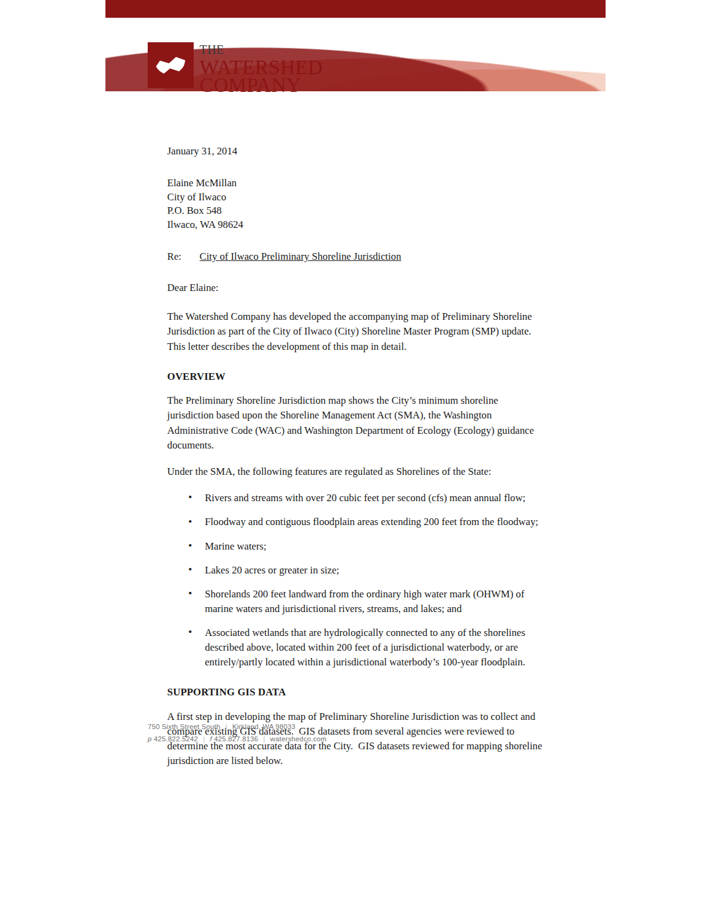SCIENCE & DESIGN
THE WATERSHED COMPANY
January 31, 2014
Elaine McMillan
City of Ilwaco
P.O. Box 548
Ilwaco, WA 98624
Re: City of Ilwaco Preliminary Shoreline Jurisdiction
Dear Elaine:
The Watershed Company has developed the accompanying map of Preliminary Shoreline Jurisdiction as part of the City of Ilwaco (City) Shoreline Master Program (SMP) update. This letter describes the development of this map in detail.
OVERVIEW
The Preliminary Shoreline Jurisdiction map shows the City’s minimum shoreline jurisdiction based upon the Shoreline Management Act (SMA), the Washington Administrative Code (WAC) and Washington Department of Ecology (Ecology) guidance documents.
Under the SMA, the following features are regulated as Shorelines of the State:
Rivers and streams with over 20 cubic feet per second (cfs) mean annual flow;
Floodway and contiguous floodplain areas extending 200 feet from the floodway;
Marine waters;
Lakes 20 acres or greater in size;
Shorelands 200 feet landward from the ordinary high water mark (OHWM) of marine waters and jurisdictional rivers, streams, and lakes; and
Associated wetlands that are hydrologically connected to any of the shorelines described above, located within 200 feet of a jurisdictional waterbody, or are entirely/partly located within a jurisdictional waterbody’s 100-year floodplain.
SUPPORTING GIS DATA
A first step in developing the map of Preliminary Shoreline Jurisdiction was to collect and compare existing GIS datasets. GIS datasets from several agencies were reviewed to determine the most accurate data for the City. GIS datasets reviewed for mapping shoreline jurisdiction are listed below.
750 Sixth Street South | Kirkland, WA 98033
p 425.822.5242 | f 425.827.8136 | watershedco.com